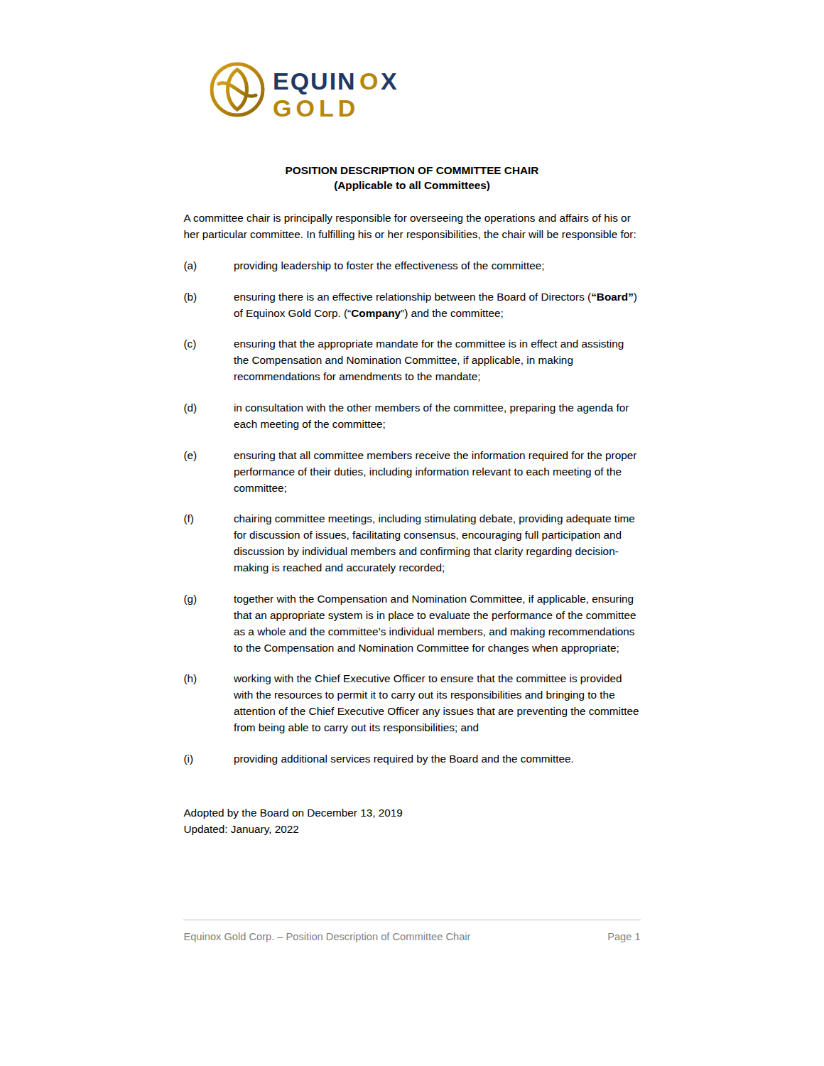Equinox Gold EQUIN O X GOLD
POSITION DESCRIPTION OF COMMITTEE CHAIR (Applicable to all Committees)
A committee chair is principally responsible for overseeing the operations and affairs of his or her particular committee. In fulfilling his or her responsibilities, the chair will be responsible for:
providing leadership to foster the effectiveness of the committee;
ensuring there is an effective relationship between the Board of Directors (“Board”) of Equinox Gold Corp. (“Company”) and the committee;
ensuring that the appropriate mandate for the committee is in effect and assisting the Compensation and Nomination Committee, if applicable, in making recommendations for amendments to the mandate;
in consultation with the other members of the committee, preparing the agenda for each meeting of the committee;
ensuring that all committee members receive the information required for the proper performance of their duties, including information relevant to each meeting of the committee;
chairing committee meetings, including stimulating debate, providing adequate time for discussion of issues, facilitating consensus, encouraging full participation and discussion by individual members and confirming that clarity regarding decision-making is reached and accurately recorded;
together with the Compensation and Nomination Committee, if applicable, ensuring that an appropriate system is in place to evaluate the performance of the committee as a whole and the committee’s individual members, and making recommendations to the Compensation and Nomination Committee for changes when appropriate;
working with the Chief Executive Officer to ensure that the committee is provided with the resources to permit it to carry out its responsibilities and bringing to the attention of the Chief Executive Officer any issues that are preventing the committee from being able to carry out its responsibilities; and
providing additional services required by the Board and the committee.
Adopted by the Board on December 13, 2019
Updated: January, 2022
Equinox Gold Corp. – Position Description of Committee Chair Page 1